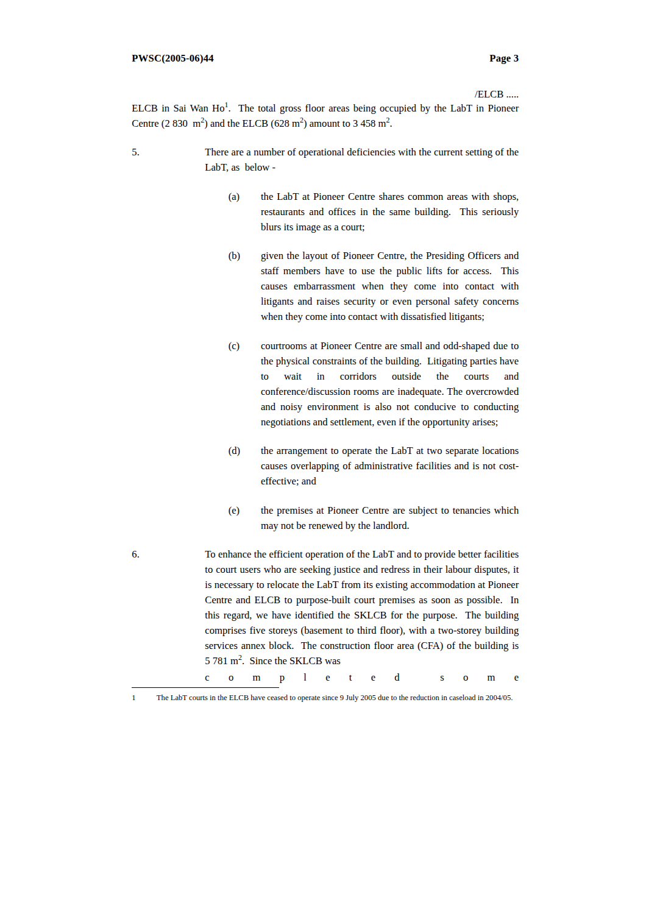PWSC(2005-06)44
Page 3
/ELCB .....
ELCB in Sai Wan Ho1. The total gross floor areas being occupied by the LabT in Pioneer Centre (2 830 m2) and the ELCB (628 m2) amount to 3 458 m2.
5.
There are a number of operational deficiencies with the current setting of the LabT, as below -
(a)
the LabT at Pioneer Centre shares common areas with shops, restaurants and offices in the same building. This seriously blurs its image as a court;
(b)
given the layout of Pioneer Centre, the Presiding Officers and staff members have to use the public lifts for access. This causes embarrassment when they come into contact with litigants and raises security or even personal safety concerns when they come into contact with dissatisfied litigants;
(c)
courtrooms at Pioneer Centre are small and odd-shaped due to the physical constraints of the building. Litigating parties have to wait in corridors outside the courts and conference/discussion rooms are inadequate. The overcrowded and noisy environment is also not conducive to conducting negotiations and settlement, even if the opportunity arises;
(d)
the arrangement to operate the LabT at two separate locations causes overlapping of administrative facilities and is not cost-effective; and
(e)
the premises at Pioneer Centre are subject to tenancies which may not be renewed by the landlord.
6.
To enhance the efficient operation of the LabT and to provide better facilities to court users who are seeking justice and redress in their labour disputes, it is necessary to relocate the LabT from its existing accommodation at Pioneer Centre and ELCB to purpose-built court premises as soon as possible. In this regard, we have identified the SKLCB for the purpose. The building comprises five storeys (basement to third floor), with a two-storey building services annex block. The construction floor area (CFA) of the building is 5 781 m2. Since the SKLCB was completed some
1
The LabT courts in the ELCB have ceased to operate since 9 July 2005 due to the reduction in caseload in 2004/05.